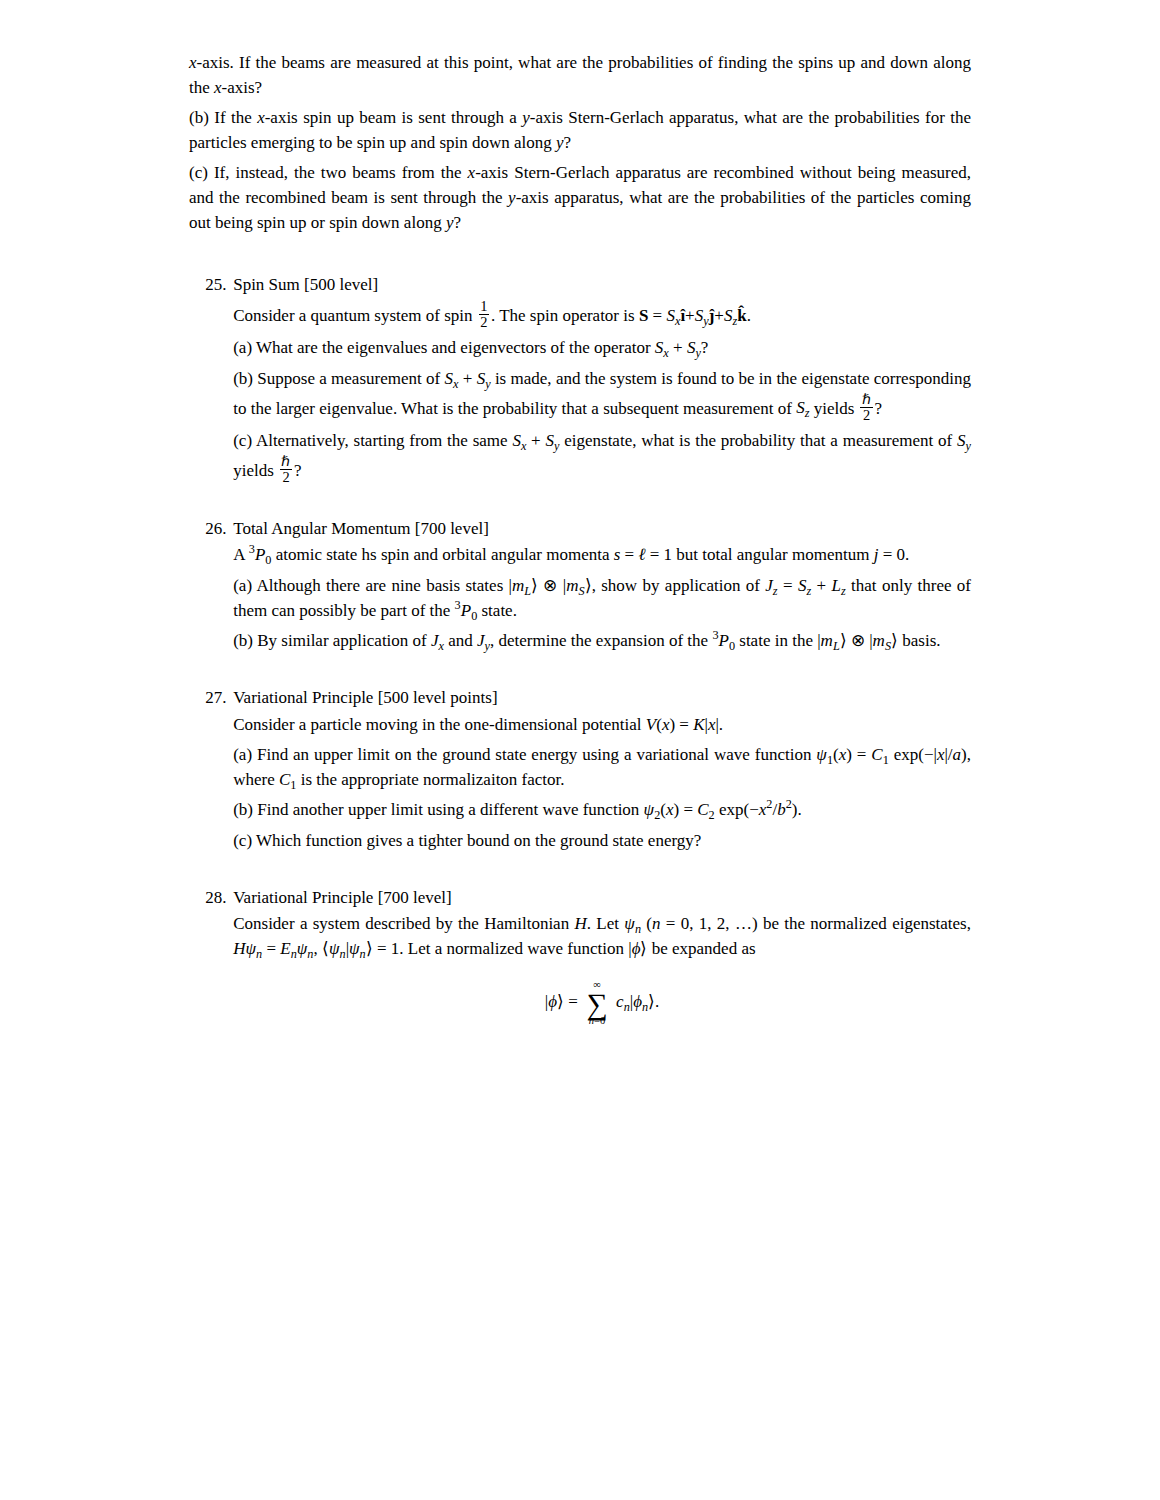x-axis. If the beams are measured at this point, what are the probabilities of finding the spins up and down along the x-axis?
(b) If the x-axis spin up beam is sent through a y-axis Stern-Gerlach apparatus, what are the probabilities for the particles emerging to be spin up and spin down along y?
(c) If, instead, the two beams from the x-axis Stern-Gerlach apparatus are recombined without being measured, and the recombined beam is sent through the y-axis apparatus, what are the probabilities of the particles coming out being spin up or spin down along y?
Spin Sum [500 level]
Consider a quantum system of spin 12. The spin operator is S = Sx î+Sy ĵ+Sz k̂.
(a) What are the eigenvalues and eigenvectors of the operator Sx + Sy?
(b) Suppose a measurement of Sx + Sy is made, and the system is found to be in the eigenstate corresponding to the larger eigenvalue. What is the probability that a subsequent measurement of Sz yields ℏ 2?
(c) Alternatively, starting from the same Sx + Sy eigenstate, what is the probability that a measurement of Sy yields ℏ 2?
Total Angular Momentum [700 level]
A 3P0 atomic state hs spin and orbital angular momenta s = ℓ = 1 but total angular momentum j = 0.
(a) Although there are nine basis states |mL⟩ ⊗ |mS⟩, show by application of Jz = Sz + Lz that only three of them can possibly be part of the 3P0 state.
(b) By similar application of Jx and Jy, determine the expansion of the 3P0 state in the |mL⟩ ⊗ |mS⟩ basis.
Variational Principle [500 level points]
Consider a particle moving in the one-dimensional potential V(x) = K|x|.
(a) Find an upper limit on the ground state energy using a variational wave function ψ1(x) = C1 exp(−|x|/a), where C1 is the appropriate normalizaiton factor.
(b) Find another upper limit using a different wave function ψ2(x) = C2 exp(−x2/b2).
(c) Which function gives a tighter bound on the ground state energy?
Variational Principle [700 level]
Consider a system described by the Hamiltonian H. Let ψn (n = 0, 1, 2, …) be the normalized eigenstates, Hψn = Enψn, ⟨ψn|ψn⟩ = 1. Let a normalized wave function |ϕ⟩ be expanded as
|ϕ⟩ = ∞∑n=0 cn|ϕn⟩.